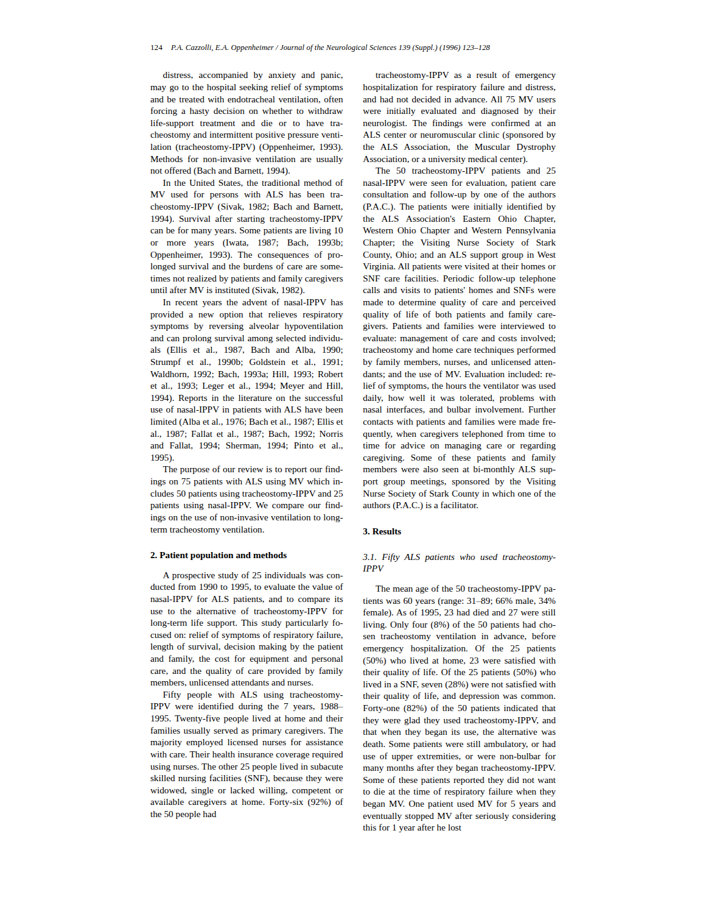124 P.A. Cazzolli, E.A. Oppenheimer / Journal of the Neurological Sciences 139 (Suppl.) (1996) 123–128
distress, accompanied by anxiety and panic, may go to the hospital seeking relief of symptoms and be treated with endotracheal ventilation, often forcing a hasty decision on whether to withdraw life-support treatment and die or to have tracheostomy and intermittent positive pressure ventilation (tracheostomy-IPPV) (Oppenheimer, 1993). Methods for non-invasive ventilation are usually not offered (Bach and Barnett, 1994).
In the United States, the traditional method of MV used for persons with ALS has been tracheostomy-IPPV (Sivak, 1982; Bach and Barnett, 1994). Survival after starting tracheostomy-IPPV can be for many years. Some patients are living 10 or more years (Iwata, 1987; Bach, 1993b; Oppenheimer, 1993). The consequences of prolonged survival and the burdens of care are sometimes not realized by patients and family caregivers until after MV is instituted (Sivak, 1982).
In recent years the advent of nasal-IPPV has provided a new option that relieves respiratory symptoms by reversing alveolar hypoventilation and can prolong survival among selected individuals (Ellis et al., 1987, Bach and Alba, 1990; Strumpf et al., 1990b; Goldstein et al., 1991; Waldhorn, 1992; Bach, 1993a; Hill, 1993; Robert et al., 1993; Leger et al., 1994; Meyer and Hill, 1994). Reports in the literature on the successful use of nasal-IPPV in patients with ALS have been limited (Alba et al., 1976; Bach et al., 1987; Ellis et al., 1987; Fallat et al., 1987; Bach, 1992; Norris and Fallat, 1994; Sherman, 1994; Pinto et al., 1995).
The purpose of our review is to report our findings on 75 patients with ALS using MV which includes 50 patients using tracheostomy-IPPV and 25 patients using nasal-IPPV. We compare our findings on the use of non-invasive ventilation to long-term tracheostomy ventilation.
2. Patient population and methods
A prospective study of 25 individuals was conducted from 1990 to 1995, to evaluate the value of nasal-IPPV for ALS patients, and to compare its use to the alternative of tracheostomy-IPPV for long-term life support. This study particularly focused on: relief of symptoms of respiratory failure, length of survival, decision making by the patient and family, the cost for equipment and personal care, and the quality of care provided by family members, unlicensed attendants and nurses.
Fifty people with ALS using tracheostomy-IPPV were identified during the 7 years, 1988–1995. Twenty-five people lived at home and their families usually served as primary caregivers. The majority employed licensed nurses for assistance with care. Their health insurance coverage required using nurses. The other 25 people lived in subacute skilled nursing facilities (SNF), because they were widowed, single or lacked willing, competent or available caregivers at home. Forty-six (92%) of the 50 people had
tracheostomy-IPPV as a result of emergency hospitalization for respiratory failure and distress, and had not decided in advance. All 75 MV users were initially evaluated and diagnosed by their neurologist. The findings were confirmed at an ALS center or neuromuscular clinic (sponsored by the ALS Association, the Muscular Dystrophy Association, or a university medical center).
The 50 tracheostomy-IPPV patients and 25 nasal-IPPV were seen for evaluation, patient care consultation and follow-up by one of the authors (P.A.C.). The patients were initially identified by the ALS Association's Eastern Ohio Chapter, Western Ohio Chapter and Western Pennsylvania Chapter; the Visiting Nurse Society of Stark County, Ohio; and an ALS support group in West Virginia. All patients were visited at their homes or SNF care facilities. Periodic follow-up telephone calls and visits to patients' homes and SNFs were made to determine quality of care and perceived quality of life of both patients and family caregivers. Patients and families were interviewed to evaluate: management of care and costs involved; tracheostomy and home care techniques performed by family members, nurses, and unlicensed attendants; and the use of MV. Evaluation included: relief of symptoms, the hours the ventilator was used daily, how well it was tolerated, problems with nasal interfaces, and bulbar involvement. Further contacts with patients and families were made frequently, when caregivers telephoned from time to time for advice on managing care or regarding caregiving. Some of these patients and family members were also seen at bi-monthly ALS support group meetings, sponsored by the Visiting Nurse Society of Stark County in which one of the authors (P.A.C.) is a facilitator.
3. Results
3.1. Fifty ALS patients who used tracheostomy-IPPV
The mean age of the 50 tracheostomy-IPPV patients was 60 years (range: 31–89; 66% male, 34% female). As of 1995, 23 had died and 27 were still living. Only four (8%) of the 50 patients had chosen tracheostomy ventilation in advance, before emergency hospitalization. Of the 25 patients (50%) who lived at home, 23 were satisfied with their quality of life. Of the 25 patients (50%) who lived in a SNF, seven (28%) were not satisfied with their quality of life, and depression was common. Forty-one (82%) of the 50 patients indicated that they were glad they used tracheostomy-IPPV, and that when they began its use, the alternative was death. Some patients were still ambulatory, or had use of upper extremities, or were non-bulbar for many months after they began tracheostomy-IPPV. Some of these patients reported they did not want to die at the time of respiratory failure when they began MV. One patient used MV for 5 years and eventually stopped MV after seriously considering this for 1 year after he lost